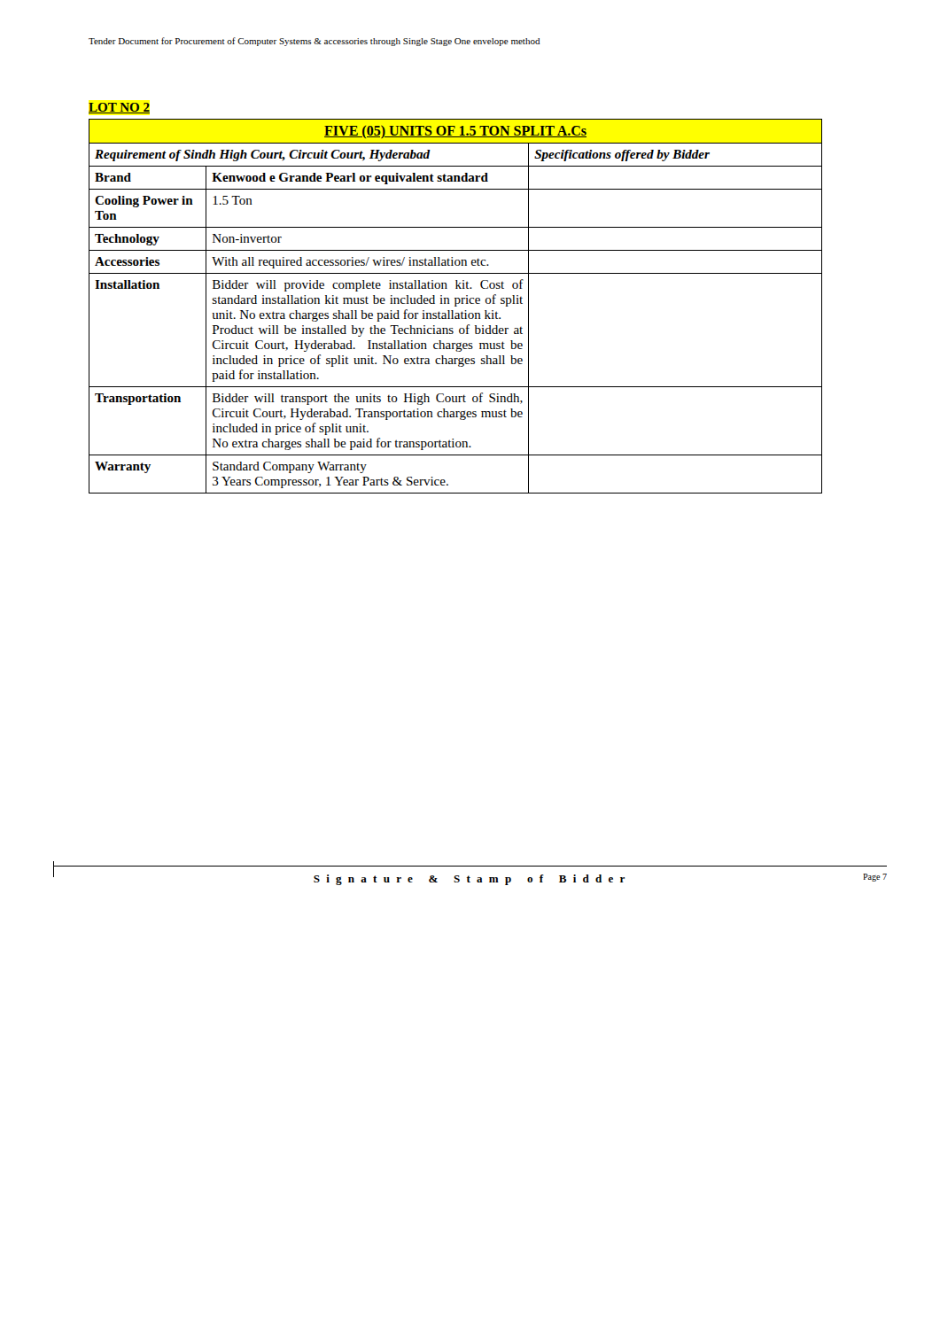Tender Document for Procurement of Computer Systems & accessories through Single Stage One envelope method
LOT NO 2
| FIVE (05) UNITS OF 1.5 TON SPLIT A.Cs |
| Requirement of Sindh High Court, Circuit Court, Hyderabad | Specifications offered by Bidder |
| Brand | Kenwood e Grande Pearl or equivalent standard | |
| Cooling Power in Ton | 1.5 Ton | |
| Technology | Non-invertor | |
| Accessories | With all required accessories/ wires/ installation etc. | |
| Installation | Bidder will provide complete installation kit. Cost of standard installation kit must be included in price of split unit. No extra charges shall be paid for installation kit. Product will be installed by the Technicians of bidder at Circuit Court, Hyderabad. Installation charges must be included in price of split unit. No extra charges shall be paid for installation. | |
| Transportation | Bidder will transport the units to High Court of Sindh, Circuit Court, Hyderabad. Transportation charges must be included in price of split unit. No extra charges shall be paid for transportation. | |
| Warranty | Standard Company Warranty 3 Years Compressor, 1 Year Parts & Service. | |
S i g n a t u r e & S t a m p o f B i d d e r
Page 7